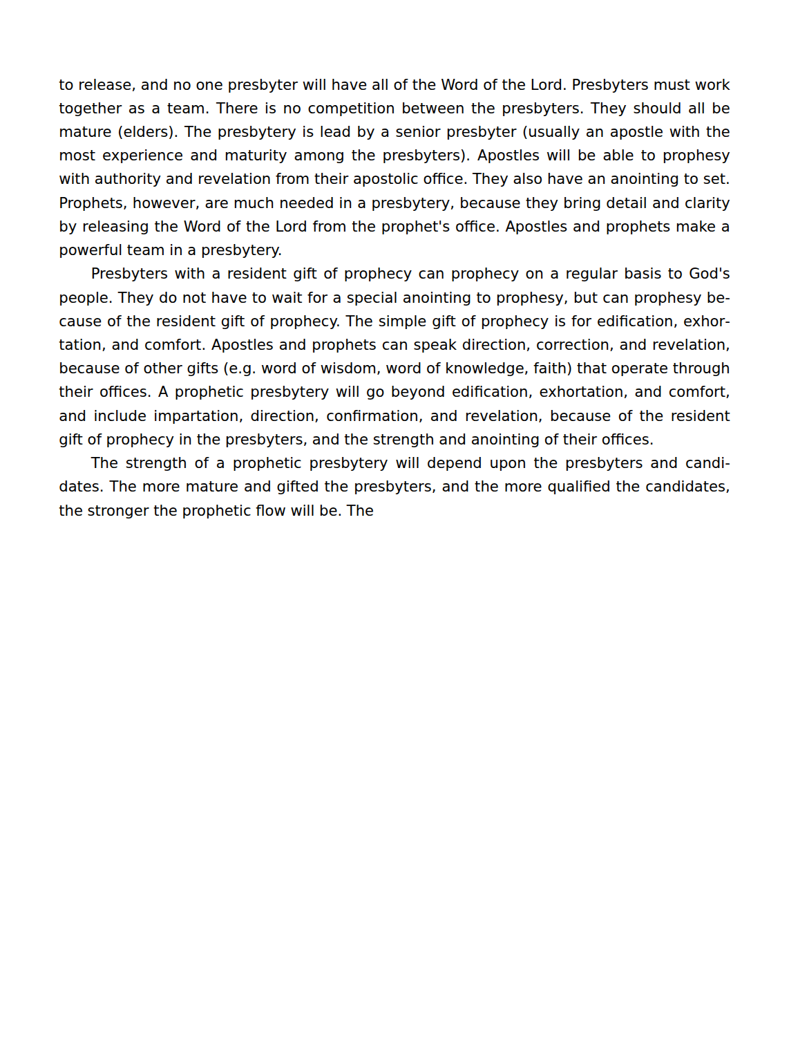to release, and no one presbyter will have all of the Word of the Lord. Presbyters must work together as a team. There is no competition between the presbyters. They should all be mature (elders). The presbytery is lead by a senior presbyter (usually an apostle with the most experience and maturity among the presbyters). Apostles will be able to prophesy with authority and revelation from their apostolic office. They also have an anointing to set. Prophets, however, are much needed in a presbytery, because they bring detail and clarity by releasing the Word of the Lord from the prophet's office. Apostles and prophets make a powerful team in a presbytery.
Presbyters with a resident gift of prophecy can prophecy on a regular basis to God's people. They do not have to wait for a special anointing to prophesy, but can prophesy because of the resident gift of prophecy. The simple gift of prophecy is for edification, exhortation, and comfort. Apostles and prophets can speak direction, correction, and revelation, because of other gifts (e.g. word of wisdom, word of knowledge, faith) that operate through their offices. A prophetic presbytery will go beyond edification, exhortation, and comfort, and include impartation, direction, confirmation, and revelation, because of the resident gift of prophecy in the presbyters, and the strength and anointing of their offices.
The strength of a prophetic presbytery will depend upon the presbyters and candidates. The more mature and gifted the presbyters, and the more qualified the candidates, the stronger the prophetic flow will be. The